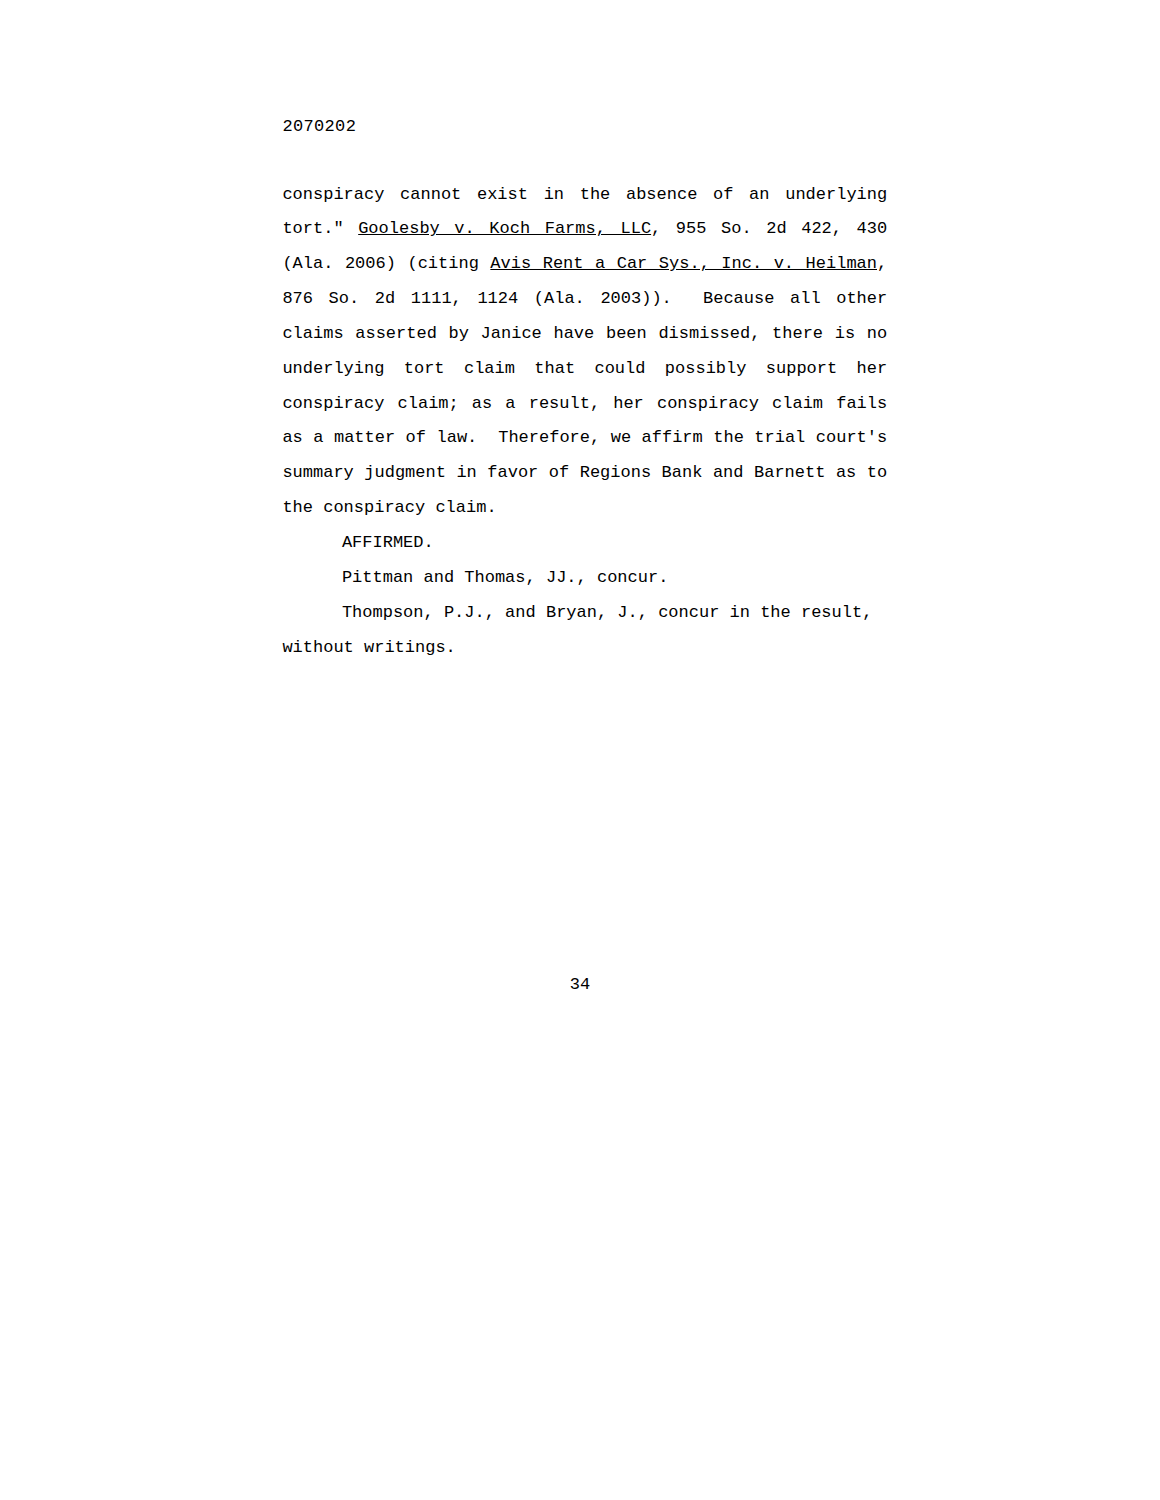2070202
conspiracy cannot exist in the absence of an underlying tort." Goolesby v. Koch Farms, LLC, 955 So. 2d 422, 430 (Ala. 2006) (citing Avis Rent a Car Sys., Inc. v. Heilman, 876 So. 2d 1111, 1124 (Ala. 2003)). Because all other claims asserted by Janice have been dismissed, there is no underlying tort claim that could possibly support her conspiracy claim; as a result, her conspiracy claim fails as a matter of law. Therefore, we affirm the trial court's summary judgment in favor of Regions Bank and Barnett as to the conspiracy claim.
AFFIRMED.
Pittman and Thomas, JJ., concur.
Thompson, P.J., and Bryan, J., concur in the result,
without writings.
34